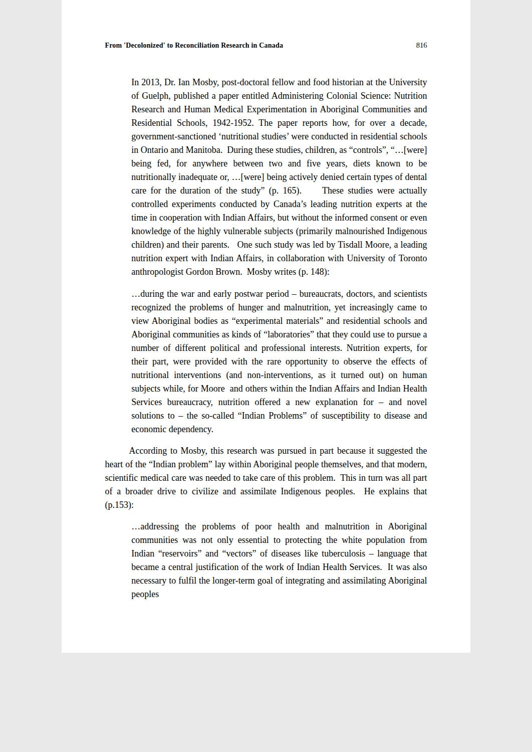From 'Decolonized' to Reconciliation Research in Canada 816
In 2013, Dr. Ian Mosby, post-doctoral fellow and food historian at the University of Guelph, published a paper entitled Administering Colonial Science: Nutrition Research and Human Medical Experimentation in Aboriginal Communities and Residential Schools, 1942-1952. The paper reports how, for over a decade, government-sanctioned ‘nutritional studies’ were conducted in residential schools in Ontario and Manitoba. During these studies, children, as “controls”, “…[were] being fed, for anywhere between two and five years, diets known to be nutritionally inadequate or, …[were] being actively denied certain types of dental care for the duration of the study” (p. 165). These studies were actually controlled experiments conducted by Canada’s leading nutrition experts at the time in cooperation with Indian Affairs, but without the informed consent or even knowledge of the highly vulnerable subjects (primarily malnourished Indigenous children) and their parents. One such study was led by Tisdall Moore, a leading nutrition expert with Indian Affairs, in collaboration with University of Toronto anthropologist Gordon Brown. Mosby writes (p. 148):
…during the war and early postwar period – bureaucrats, doctors, and scientists recognized the problems of hunger and malnutrition, yet increasingly came to view Aboriginal bodies as “experimental materials” and residential schools and Aboriginal communities as kinds of “laboratories” that they could use to pursue a number of different political and professional interests. Nutrition experts, for their part, were provided with the rare opportunity to observe the effects of nutritional interventions (and non-interventions, as it turned out) on human subjects while, for Moore and others within the Indian Affairs and Indian Health Services bureaucracy, nutrition offered a new explanation for – and novel solutions to – the so-called “Indian Problems” of susceptibility to disease and economic dependency.
According to Mosby, this research was pursued in part because it suggested the heart of the “Indian problem” lay within Aboriginal people themselves, and that modern, scientific medical care was needed to take care of this problem. This in turn was all part of a broader drive to civilize and assimilate Indigenous peoples. He explains that (p.153):
…addressing the problems of poor health and malnutrition in Aboriginal communities was not only essential to protecting the white population from Indian “reservoirs” and “vectors” of diseases like tuberculosis – language that became a central justification of the work of Indian Health Services. It was also necessary to fulfil the longer-term goal of integrating and assimilating Aboriginal peoples